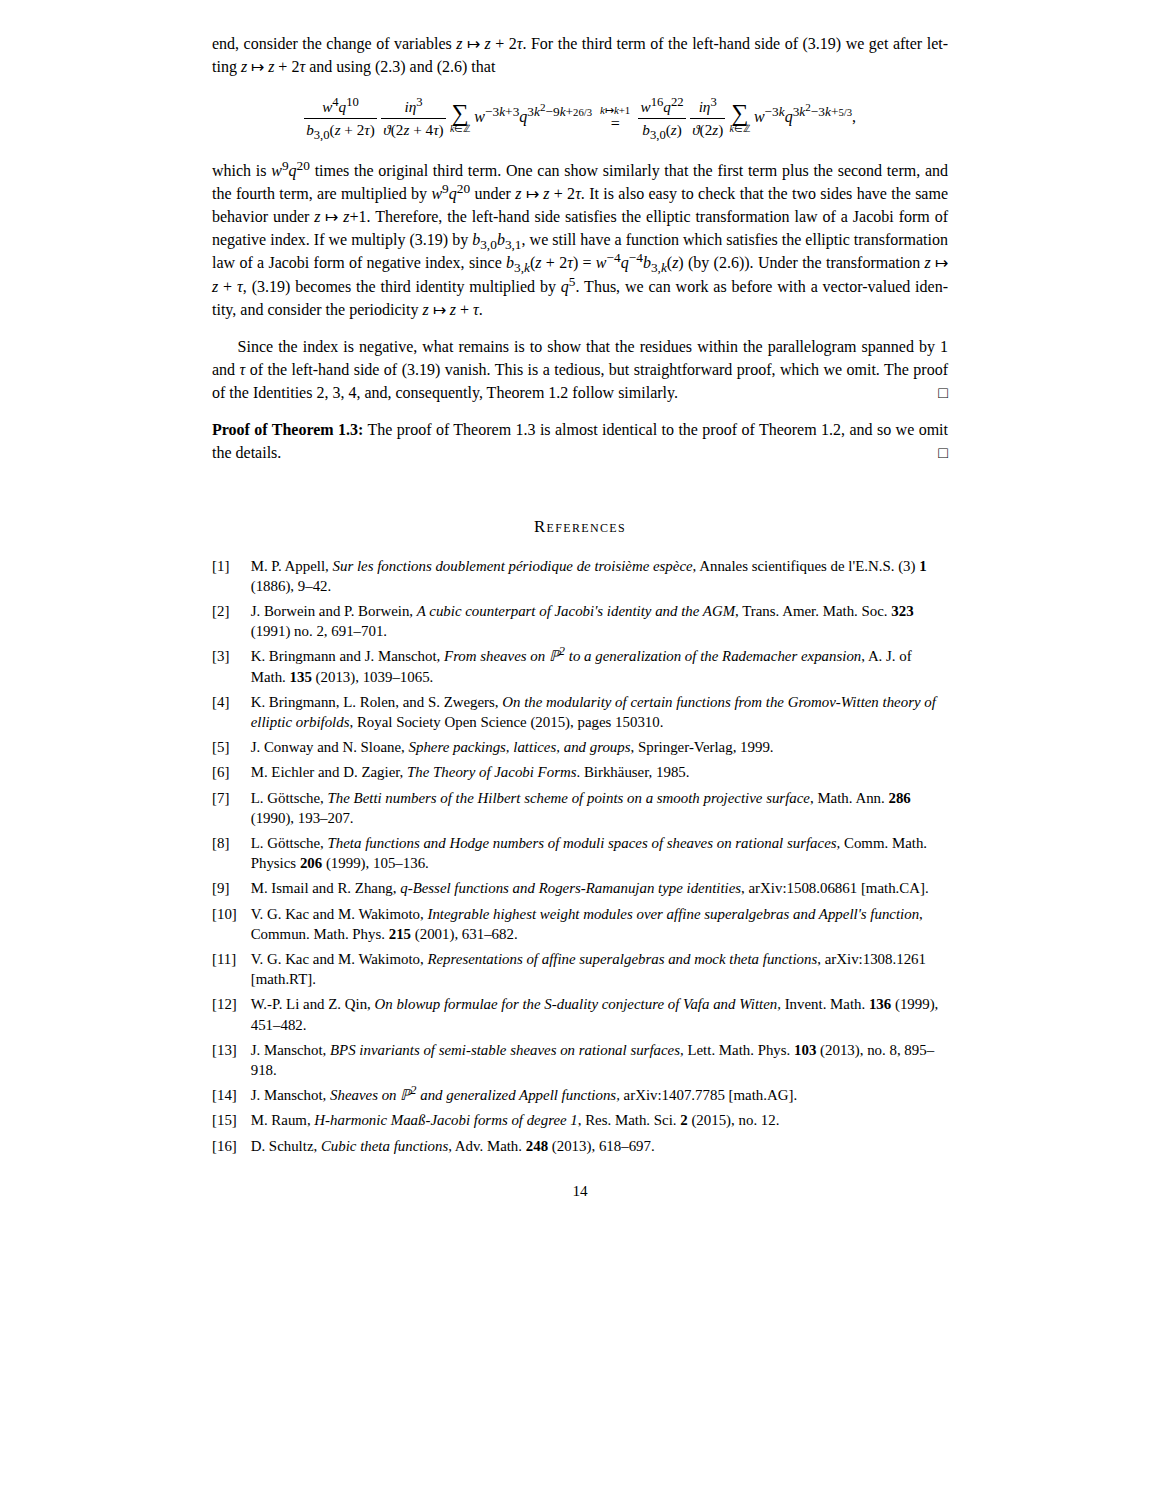end, consider the change of variables z ↦ z + 2τ. For the third term of the left-hand side of (3.19) we get after letting z ↦ z + 2τ and using (2.3) and (2.6) that
w4q10 b3,0(z + 2τ) iη3 ϑ(2z + 4τ) ∑k∈ℤ w−3k+3q3k2−9k+26/3 k↦k+1= w16q22 b3,0(z) iη3 ϑ(2z) ∑k∈ℤ w−3kq3k2−3k+5/3,
which is w9q20 times the original third term. One can show similarly that the first term plus the second term, and the fourth term, are multiplied by w9q20 under z ↦ z + 2τ. It is also easy to check that the two sides have the same behavior under z ↦ z+1. Therefore, the left-hand side satisfies the elliptic transformation law of a Jacobi form of negative index. If we multiply (3.19) by b3,0b3,1, we still have a function which satisfies the elliptic transformation law of a Jacobi form of negative index, since b3,k(z + 2τ) = w−4q−4b3,k(z) (by (2.6)). Under the transformation z ↦ z + τ, (3.19) becomes the third identity multiplied by q5. Thus, we can work as before with a vector-valued identity, and consider the periodicity z ↦ z + τ.
Since the index is negative, what remains is to show that the residues within the parallelogram spanned by 1 and τ of the left-hand side of (3.19) vanish. This is a tedious, but straightforward proof, which we omit. The proof of the Identities 2, 3, 4, and, consequently, Theorem 1.2 follow similarly. □
Proof of Theorem 1.3: The proof of Theorem 1.3 is almost identical to the proof of Theorem 1.2, and so we omit the details. □
References
[1] M. P. Appell, Sur les fonctions doublement périodique de troisième espèce, Annales scientifiques de l'E.N.S. (3) 1 (1886), 9–42.
[2] J. Borwein and P. Borwein, A cubic counterpart of Jacobi's identity and the AGM, Trans. Amer. Math. Soc. 323 (1991) no. 2, 691–701.
[3] K. Bringmann and J. Manschot, From sheaves on ℙ2 to a generalization of the Rademacher expansion, A. J. of Math. 135 (2013), 1039–1065.
[4] K. Bringmann, L. Rolen, and S. Zwegers, On the modularity of certain functions from the Gromov-Witten theory of elliptic orbifolds, Royal Society Open Science (2015), pages 150310.
[5] J. Conway and N. Sloane, Sphere packings, lattices, and groups, Springer-Verlag, 1999.
[6] M. Eichler and D. Zagier, The Theory of Jacobi Forms. Birkhäuser, 1985.
[7] L. Göttsche, The Betti numbers of the Hilbert scheme of points on a smooth projective surface, Math. Ann. 286 (1990), 193–207.
[8] L. Göttsche, Theta functions and Hodge numbers of moduli spaces of sheaves on rational surfaces, Comm. Math. Physics 206 (1999), 105–136.
[9] M. Ismail and R. Zhang, q-Bessel functions and Rogers-Ramanujan type identities, arXiv:1508.06861 [math.CA].
[10] V. G. Kac and M. Wakimoto, Integrable highest weight modules over affine superalgebras and Appell's function, Commun. Math. Phys. 215 (2001), 631–682.
[11] V. G. Kac and M. Wakimoto, Representations of affine superalgebras and mock theta functions, arXiv:1308.1261 [math.RT].
[12] W.-P. Li and Z. Qin, On blowup formulae for the S-duality conjecture of Vafa and Witten, Invent. Math. 136 (1999), 451–482.
[13] J. Manschot, BPS invariants of semi-stable sheaves on rational surfaces, Lett. Math. Phys. 103 (2013), no. 8, 895–918.
[14] J. Manschot, Sheaves on ℙ2 and generalized Appell functions, arXiv:1407.7785 [math.AG].
[15] M. Raum, H-harmonic Maaß-Jacobi forms of degree 1, Res. Math. Sci. 2 (2015), no. 12.
[16] D. Schultz, Cubic theta functions, Adv. Math. 248 (2013), 618–697.
14